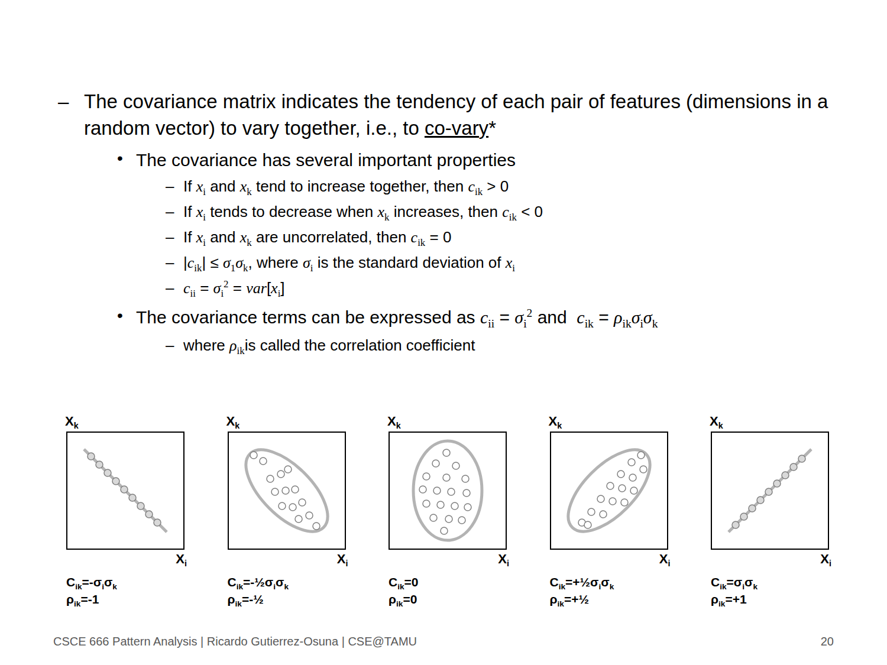The covariance matrix indicates the tendency of each pair of features (dimensions in a random vector) to vary together, i.e., to co-vary*
The covariance has several important properties
If xi and xk tend to increase together, then cik > 0
If xi tends to decrease when xk increases, then cik < 0
If xi and xk are uncorrelated, then cik = 0
|cik| ≤ σ1σk, where σi is the standard deviation of xi
cii = σi2 = var[xi]
The covariance terms can be expressed as cii = σi2 and cik = ρikσiσk
where ρikis called the correlation coefficient
Xk Xi
Cik=-σiσk
ρik=-1
Xk Xi
Cik=-½σiσk
ρik=-½
Xk Xi
Cik=0
ρik=0
Xk Xi
Cik=+½σiσk
ρik=+½
Xk Xi
Cik=σiσk
ρik=+1
CSCE 666 Pattern Analysis | Ricardo Gutierrez-Osuna | CSE@TAMU
20